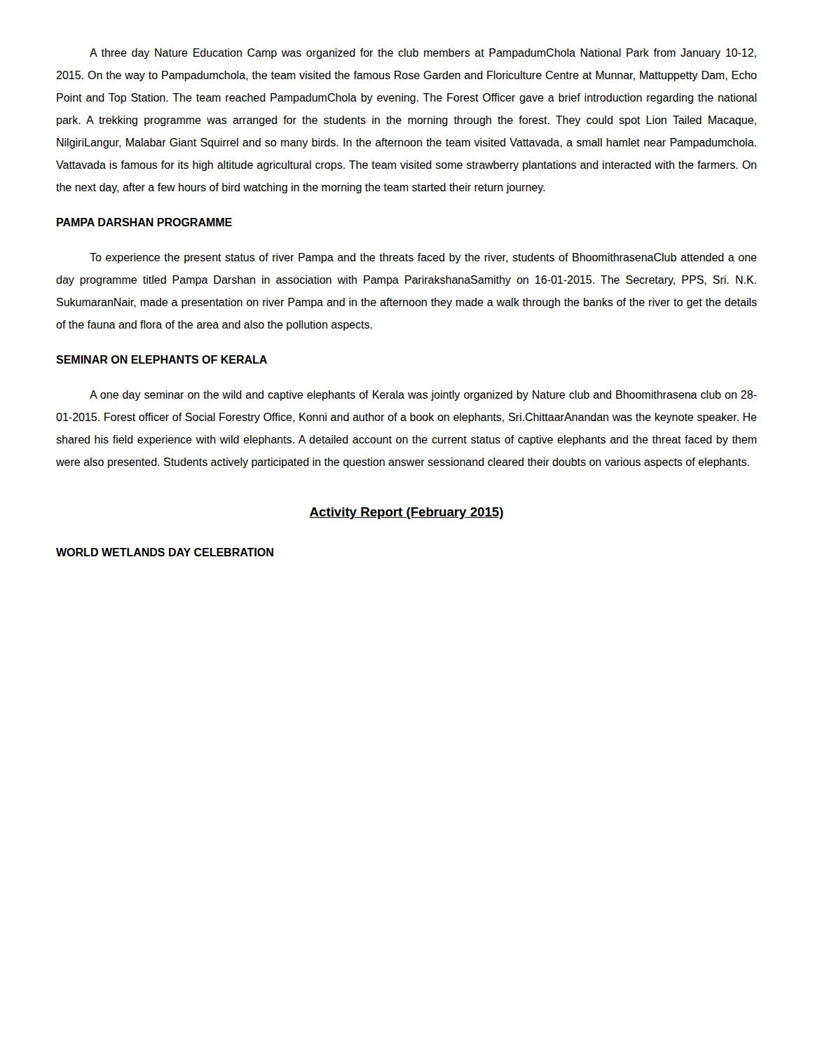A three day Nature Education Camp was organized for the club members at PampadumChola National Park from January 10-12, 2015. On the way to Pampadumchola, the team visited the famous Rose Garden and Floriculture Centre at Munnar, Mattuppetty Dam, Echo Point and Top Station. The team reached PampadumChola by evening. The Forest Officer gave a brief introduction regarding the national park. A trekking programme was arranged for the students in the morning through the forest. They could spot Lion Tailed Macaque, NilgiriLangur, Malabar Giant Squirrel and so many birds. In the afternoon the team visited Vattavada, a small hamlet near Pampadumchola. Vattavada is famous for its high altitude agricultural crops. The team visited some strawberry plantations and interacted with the farmers. On the next day, after a few hours of bird watching in the morning the team started their return journey.
Pampa Darshan Programme
To experience the present status of river Pampa and the threats faced by the river, students of BhoomithrasenaClub attended a one day programme titled Pampa Darshan in association with Pampa ParirakshanaSamithy on 16-01-2015. The Secretary, PPS, Sri. N.K. SukumaranNair, made a presentation on river Pampa and in the afternoon they made a walk through the banks of the river to get the details of the fauna and flora of the area and also the pollution aspects.
Seminar on Elephants of Kerala
A one day seminar on the wild and captive elephants of Kerala was jointly organized by Nature club and Bhoomithrasena club on 28-01-2015. Forest officer of Social Forestry Office, Konni and author of a book on elephants, Sri.ChittaarAnandan was the keynote speaker. He shared his field experience with wild elephants. A detailed account on the current status of captive elephants and the threat faced by them were also presented. Students actively participated in the question answer sessionand cleared their doubts on various aspects of elephants.
Activity Report (February 2015)
World Wetlands Day Celebration